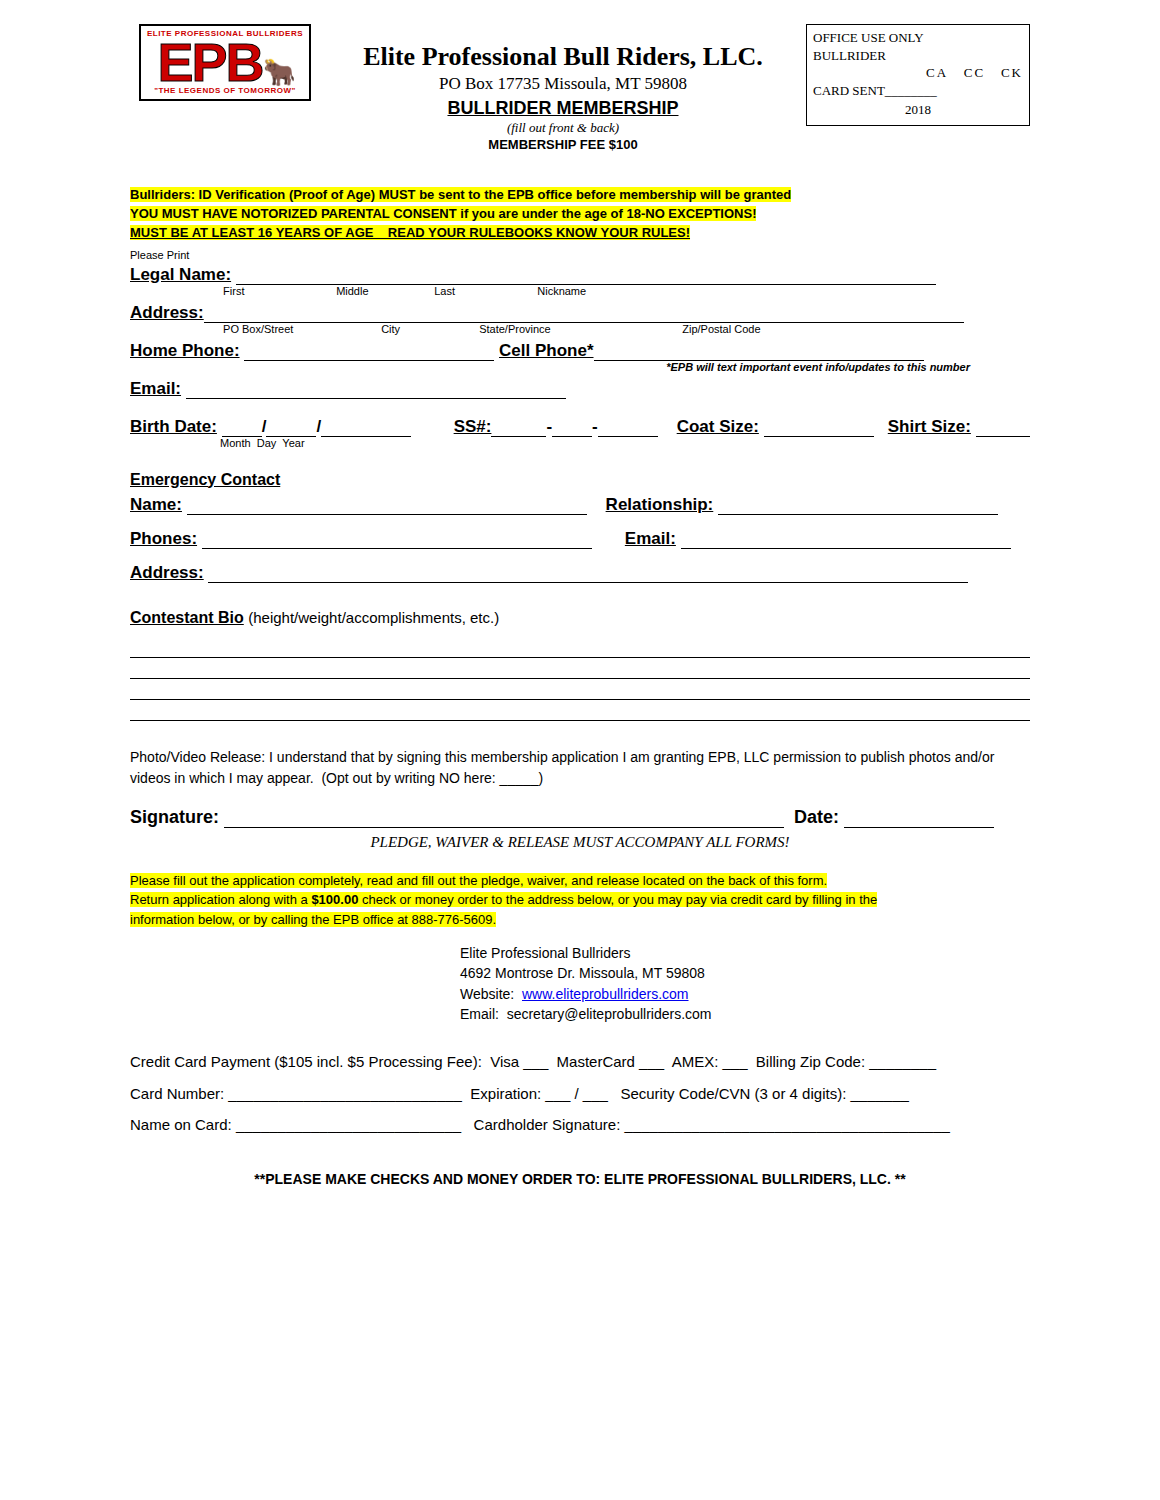ELITE PROFESSIONAL BULLRIDERS
EPB🐂
"THE LEGENDS OF TOMORROW"
Elite Professional Bull Riders, LLC.
PO Box 17735 Missoula, MT 59808
BULLRIDER MEMBERSHIP
(fill out front & back)
MEMBERSHIP FEE $100
OFFICE USE ONLY
BULLRIDER
CA CC CK
CARD SENT________
2018
Bullriders: ID Verification (Proof of Age) MUST be sent to the EPB office before membership will be granted
YOU MUST HAVE NOTORIZED PARENTAL CONSENT if you are under the age of 18-NO EXCEPTIONS!
MUST BE AT LEAST 16 YEARS OF AGE READ YOUR RULEBOOKS KNOW YOUR RULES!
Please Print
Legal Name:
First Middle Last Nickname
Address:
PO Box/Street City State/Province Zip/Postal Code
Home Phone: Cell Phone*
*EPB will text important event info/updates to this number
Email:
Birth Date: / / SS#: - - Coat Size: Shirt Size:
Month Day Year
Emergency Contact
Name: Relationship:
Phones: Email:
Address:
Contestant Bio (height/weight/accomplishments, etc.)
Photo/Video Release: I understand that by signing this membership application I am granting EPB, LLC permission to publish photos and/or videos in which I may appear. (Opt out by writing NO here: _____)
Signature: Date:
PLEDGE, WAIVER & RELEASE MUST ACCOMPANY ALL FORMS!
Please fill out the application completely, read and fill out the pledge, waiver, and release located on the back of this form.
Return application along with a $100.00 check or money order to the address below, or you may pay via credit card by filling in the
information below, or by calling the EPB office at 888-776-5609.
Elite Professional Bullriders
4692 Montrose Dr. Missoula, MT 59808
Website: www.eliteprobullriders.com
Email: secretary@eliteprobullriders.com
Credit Card Payment ($105 incl. $5 Processing Fee): Visa ___ MasterCard ___ AMEX: ___ Billing Zip Code: ________
Card Number: ____________________________ Expiration: ___ / ___ Security Code/CVN (3 or 4 digits): _______
Name on Card: ___________________________ Cardholder Signature: _______________________________________
**PLEASE MAKE CHECKS AND MONEY ORDER TO: ELITE PROFESSIONAL BULLRIDERS, LLC. **